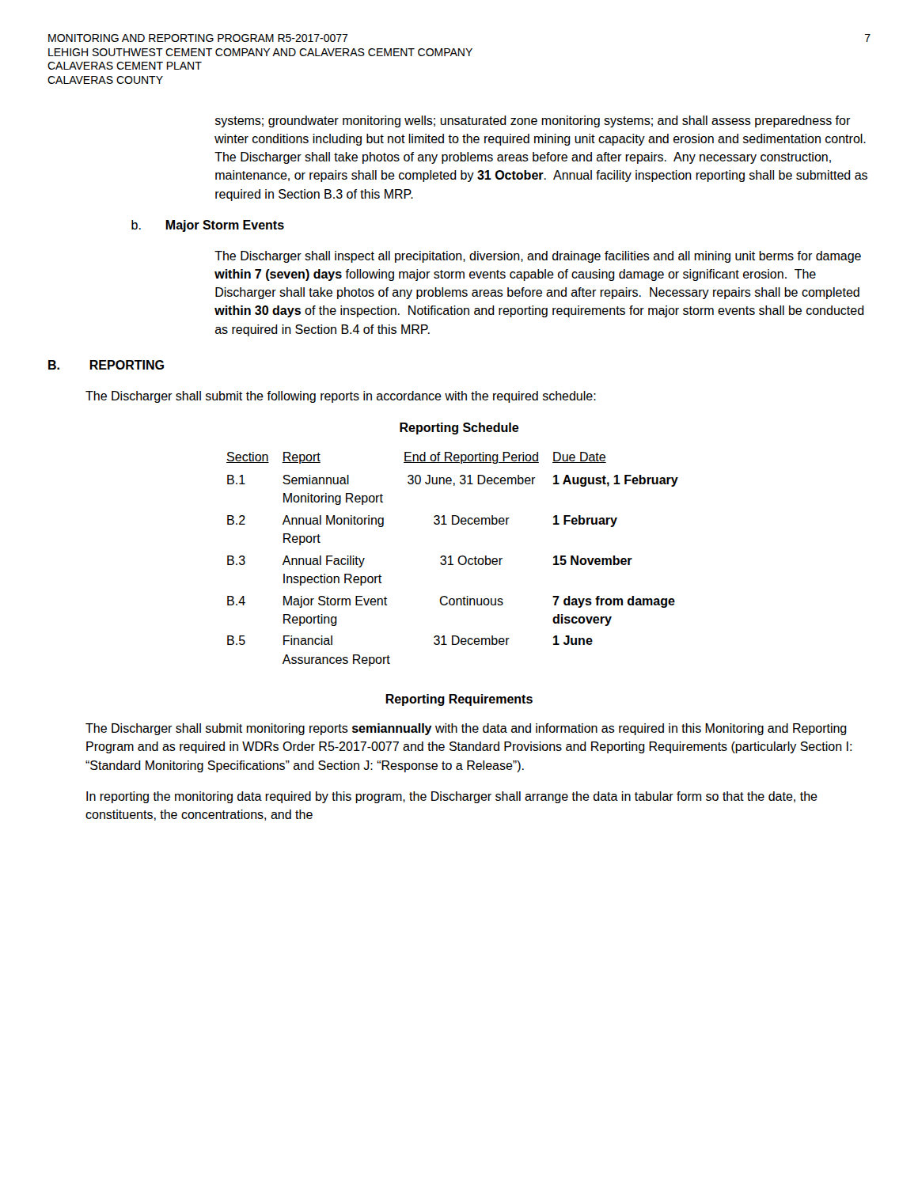7 MONITORING AND REPORTING PROGRAM R5-2017-0077
LEHIGH SOUTHWEST CEMENT COMPANY AND CALAVERAS CEMENT COMPANY
CALAVERAS CEMENT PLANT
CALAVERAS COUNTY
systems; groundwater monitoring wells; unsaturated zone monitoring systems; and shall assess preparedness for winter conditions including but not limited to the required mining unit capacity and erosion and sedimentation control. The Discharger shall take photos of any problems areas before and after repairs. Any necessary construction, maintenance, or repairs shall be completed by 31 October. Annual facility inspection reporting shall be submitted as required in Section B.3 of this MRP.
b. Major Storm Events
The Discharger shall inspect all precipitation, diversion, and drainage facilities and all mining unit berms for damage within 7 (seven) days following major storm events capable of causing damage or significant erosion. The Discharger shall take photos of any problems areas before and after repairs. Necessary repairs shall be completed within 30 days of the inspection. Notification and reporting requirements for major storm events shall be conducted as required in Section B.4 of this MRP.
B. REPORTING
The Discharger shall submit the following reports in accordance with the required schedule:
Reporting Schedule
| Section | Report | End of Reporting Period | Due Date |
| --- | --- | --- | --- |
| B.1 | Semiannual Monitoring Report | 30 June, 31 December | 1 August, 1 February |
| B.2 | Annual Monitoring Report | 31 December | 1 February |
| B.3 | Annual Facility Inspection Report | 31 October | 15 November |
| B.4 | Major Storm Event Reporting | Continuous | 7 days from damage discovery |
| B.5 | Financial Assurances Report | 31 December | 1 June |
Reporting Requirements
The Discharger shall submit monitoring reports semiannually with the data and information as required in this Monitoring and Reporting Program and as required in WDRs Order R5-2017-0077 and the Standard Provisions and Reporting Requirements (particularly Section I: “Standard Monitoring Specifications” and Section J: “Response to a Release”).
In reporting the monitoring data required by this program, the Discharger shall arrange the data in tabular form so that the date, the constituents, the concentrations, and the